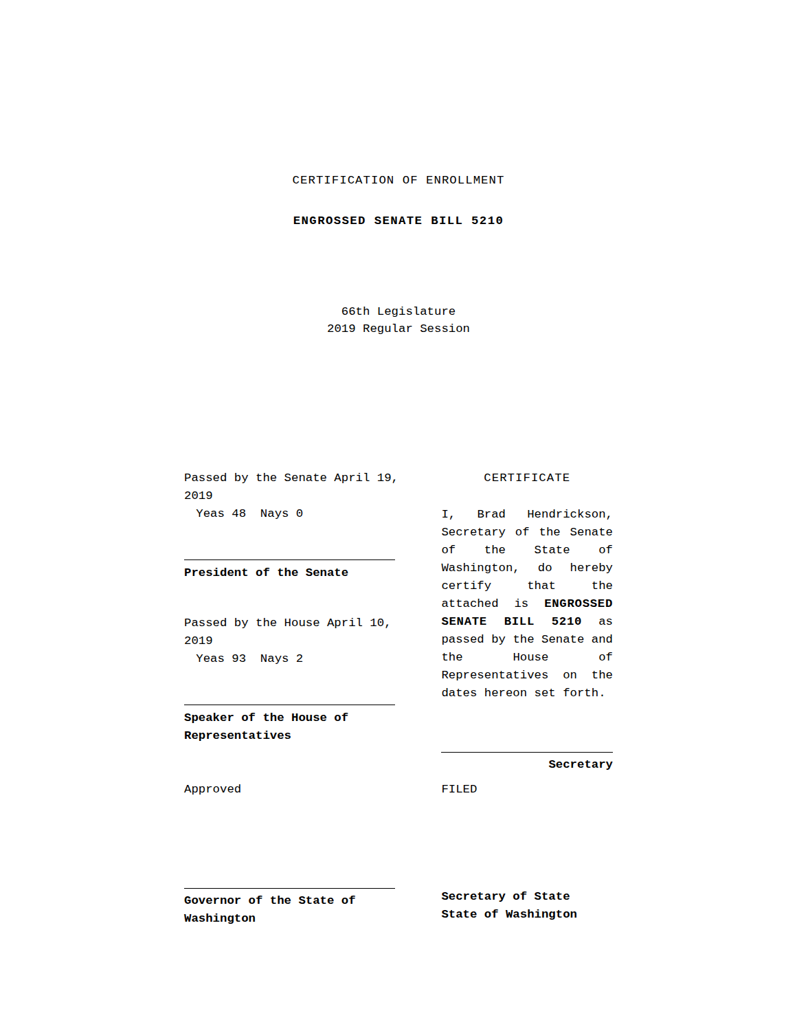CERTIFICATION OF ENROLLMENT
ENGROSSED SENATE BILL 5210
66th Legislature
2019 Regular Session
Passed by the Senate April 19, 2019
Yeas 48 Nays 0
President of the Senate
Passed by the House April 10, 2019
Yeas 93 Nays 2
Speaker of the House of Representatives
CERTIFICATE
I, Brad Hendrickson, Secretary of the Senate of the State of Washington, do hereby certify that the attached is ENGROSSED SENATE BILL 5210 as passed by the Senate and the House of Representatives on the dates hereon set forth.
Secretary
Approved
Governor of the State of Washington
FILED
Secretary of State
State of Washington